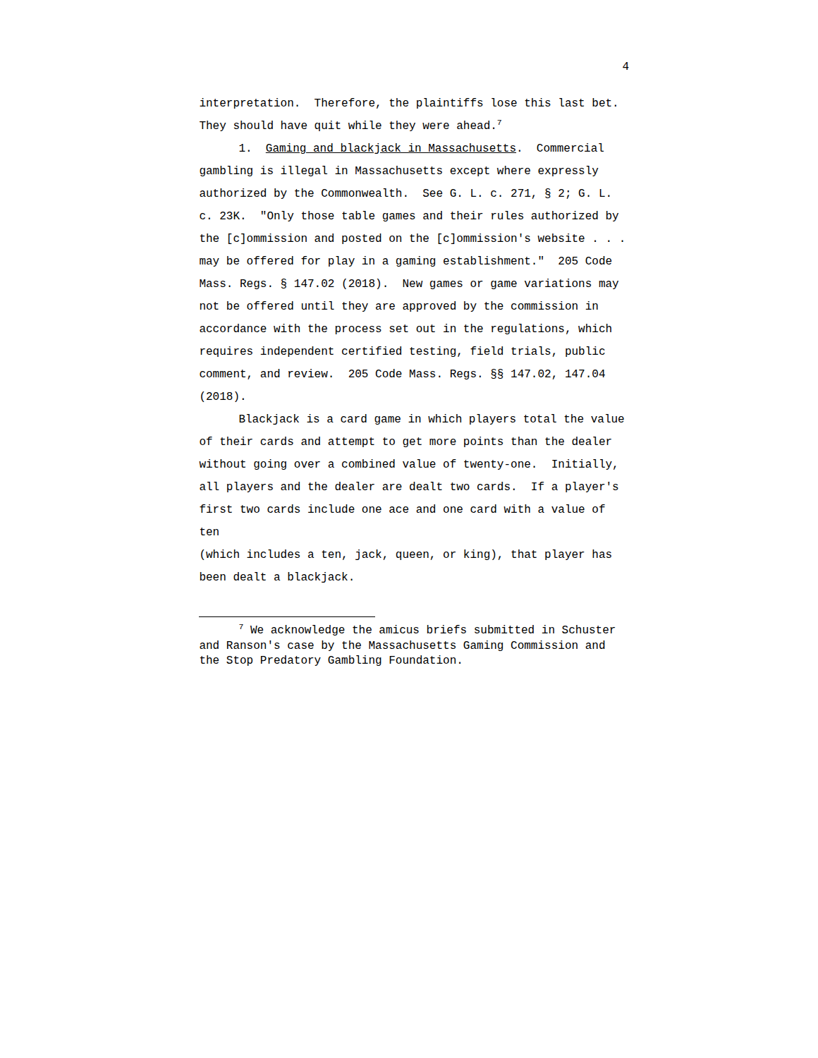4
interpretation. Therefore, the plaintiffs lose this last bet.
They should have quit while they were ahead.7
1. Gaming and blackjack in Massachusetts. Commercial
gambling is illegal in Massachusetts except where expressly
authorized by the Commonwealth. See G. L. c. 271, § 2; G. L.
c. 23K. "Only those table games and their rules authorized by
the [c]ommission and posted on the [c]ommission's website . . .
may be offered for play in a gaming establishment." 205 Code
Mass. Regs. § 147.02 (2018). New games or game variations may
not be offered until they are approved by the commission in
accordance with the process set out in the regulations, which
requires independent certified testing, field trials, public
comment, and review. 205 Code Mass. Regs. §§ 147.02, 147.04
(2018).
Blackjack is a card game in which players total the value
of their cards and attempt to get more points than the dealer
without going over a combined value of twenty-one. Initially,
all players and the dealer are dealt two cards. If a player's
first two cards include one ace and one card with a value of ten
(which includes a ten, jack, queen, or king), that player has
been dealt a blackjack.
7 We acknowledge the amicus briefs submitted in Schuster and Ranson's case by the Massachusetts Gaming Commission and the Stop Predatory Gambling Foundation.